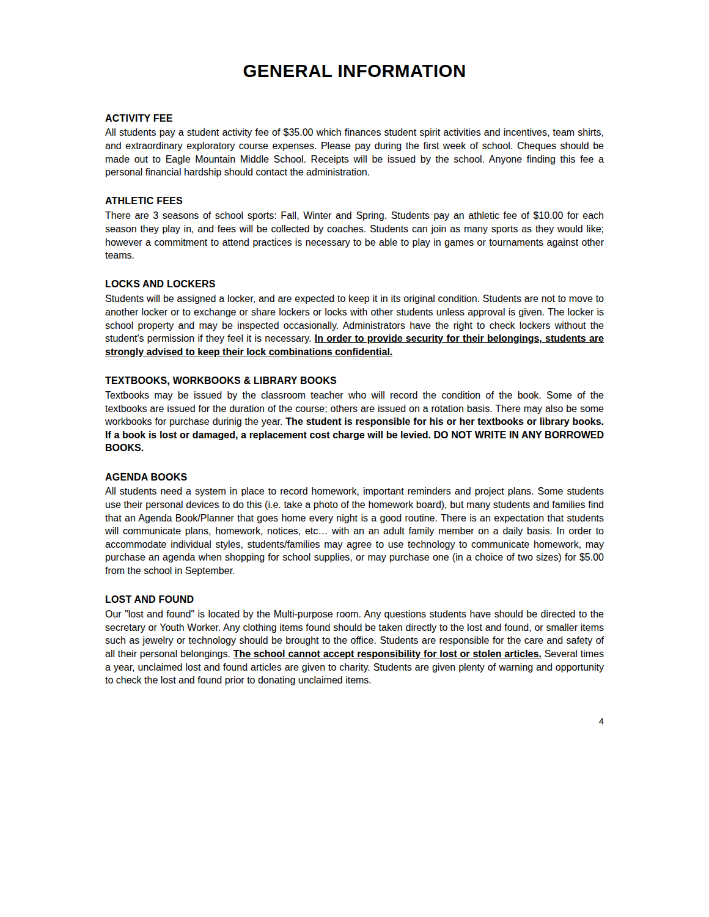GENERAL INFORMATION
ACTIVITY FEE
All students pay a student activity fee of $35.00 which finances student spirit activities and incentives, team shirts, and extraordinary exploratory course expenses. Please pay during the first week of school. Cheques should be made out to Eagle Mountain Middle School. Receipts will be issued by the school. Anyone finding this fee a personal financial hardship should contact the administration.
ATHLETIC FEES
There are 3 seasons of school sports: Fall, Winter and Spring. Students pay an athletic fee of $10.00 for each season they play in, and fees will be collected by coaches. Students can join as many sports as they would like; however a commitment to attend practices is necessary to be able to play in games or tournaments against other teams.
LOCKS AND LOCKERS
Students will be assigned a locker, and are expected to keep it in its original condition. Students are not to move to another locker or to exchange or share lockers or locks with other students unless approval is given. The locker is school property and may be inspected occasionally. Administrators have the right to check lockers without the student's permission if they feel it is necessary. In order to provide security for their belongings, students are strongly advised to keep their lock combinations confidential.
TEXTBOOKS, WORKBOOKS & LIBRARY BOOKS
Textbooks may be issued by the classroom teacher who will record the condition of the book. Some of the textbooks are issued for the duration of the course; others are issued on a rotation basis. There may also be some workbooks for purchase durinig the year. The student is responsible for his or her textbooks or library books. If a book is lost or damaged, a replacement cost charge will be levied. DO NOT WRITE IN ANY BORROWED BOOKS.
AGENDA BOOKS
All students need a system in place to record homework, important reminders and project plans. Some students use their personal devices to do this (i.e. take a photo of the homework board), but many students and families find that an Agenda Book/Planner that goes home every night is a good routine. There is an expectation that students will communicate plans, homework, notices, etc… with an an adult family member on a daily basis. In order to accommodate individual styles, students/families may agree to use technology to communicate homework, may purchase an agenda when shopping for school supplies, or may purchase one (in a choice of two sizes) for $5.00 from the school in September.
LOST AND FOUND
Our "lost and found" is located by the Multi-purpose room. Any questions students have should be directed to the secretary or Youth Worker. Any clothing items found should be taken directly to the lost and found, or smaller items such as jewelry or technology should be brought to the office. Students are responsible for the care and safety of all their personal belongings. The school cannot accept responsibility for lost or stolen articles. Several times a year, unclaimed lost and found articles are given to charity. Students are given plenty of warning and opportunity to check the lost and found prior to donating unclaimed items.
4